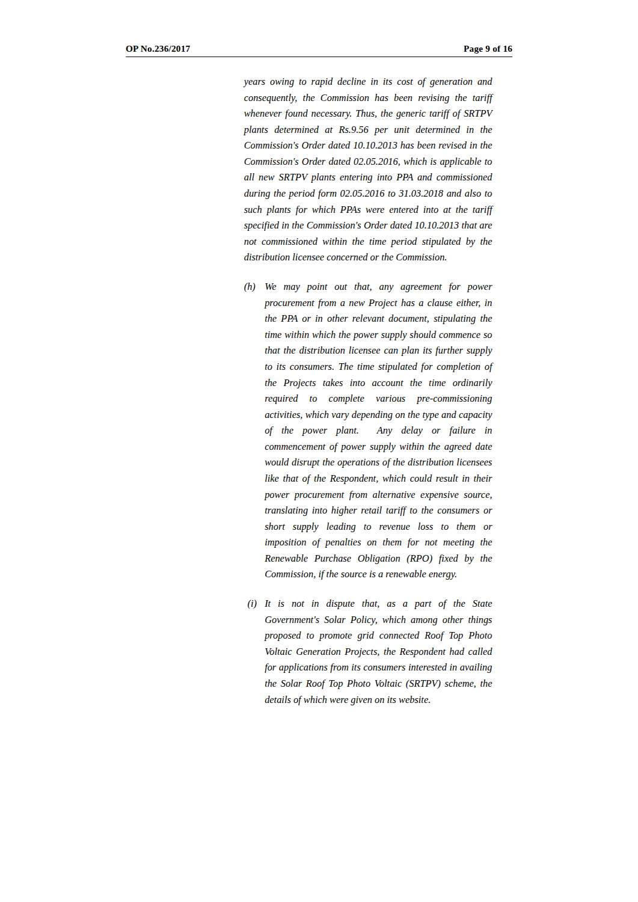OP No.236/2017
Page 9 of 16
years owing to rapid decline in its cost of generation and consequently, the Commission has been revising the tariff whenever found necessary. Thus, the generic tariff of SRTPV plants determined at Rs.9.56 per unit determined in the Commission's Order dated 10.10.2013 has been revised in the Commission's Order dated 02.05.2016, which is applicable to all new SRTPV plants entering into PPA and commissioned during the period form 02.05.2016 to 31.03.2018 and also to such plants for which PPAs were entered into at the tariff specified in the Commission's Order dated 10.10.2013 that are not commissioned within the time period stipulated by the distribution licensee concerned or the Commission.
(h) We may point out that, any agreement for power procurement from a new Project has a clause either, in the PPA or in other relevant document, stipulating the time within which the power supply should commence so that the distribution licensee can plan its further supply to its consumers. The time stipulated for completion of the Projects takes into account the time ordinarily required to complete various pre-commissioning activities, which vary depending on the type and capacity of the power plant. Any delay or failure in commencement of power supply within the agreed date would disrupt the operations of the distribution licensees like that of the Respondent, which could result in their power procurement from alternative expensive source, translating into higher retail tariff to the consumers or short supply leading to revenue loss to them or imposition of penalties on them for not meeting the Renewable Purchase Obligation (RPO) fixed by the Commission, if the source is a renewable energy.
(i) It is not in dispute that, as a part of the State Government's Solar Policy, which among other things proposed to promote grid connected Roof Top Photo Voltaic Generation Projects, the Respondent had called for applications from its consumers interested in availing the Solar Roof Top Photo Voltaic (SRTPV) scheme, the details of which were given on its website.